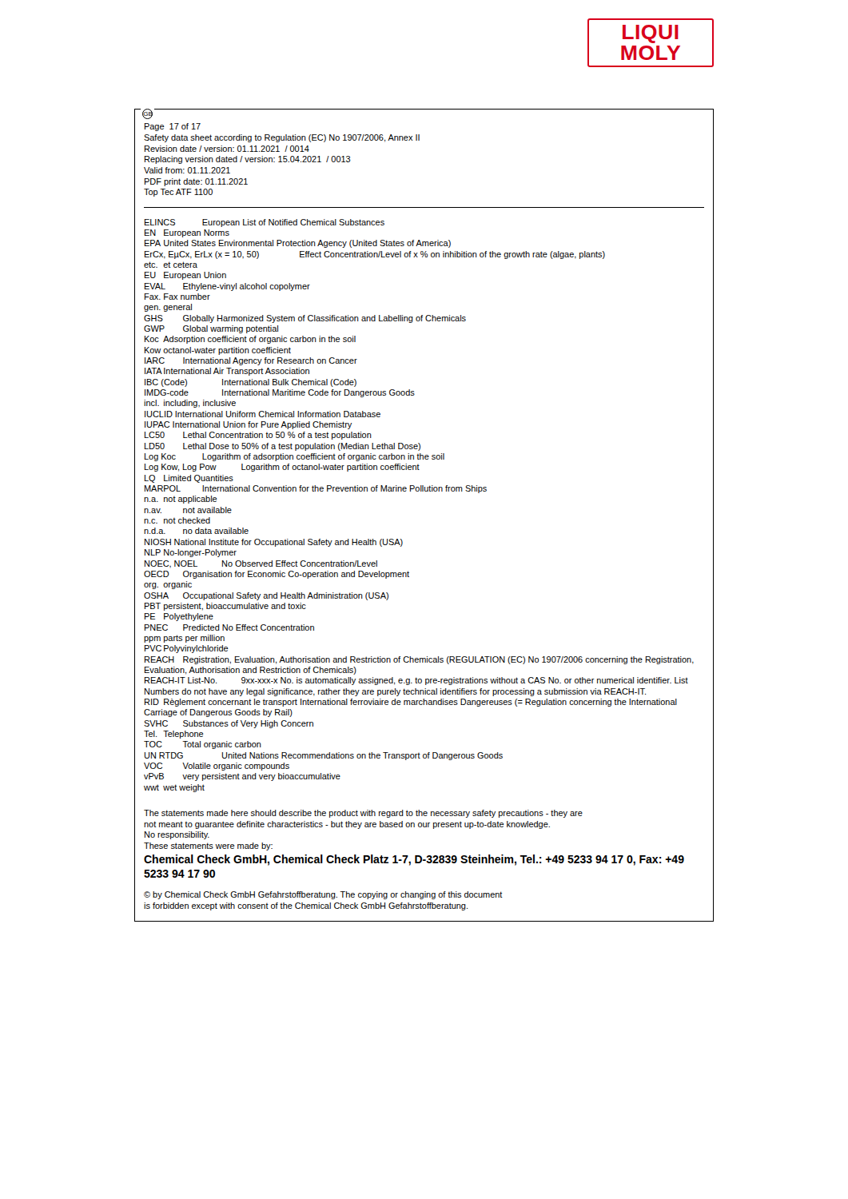LIQUI
MOLY
GB
Page 17 of 17
Safety data sheet according to Regulation (EC) No 1907/2006, Annex II
Revision date / version: 01.11.2021 / 0014
Replacing version dated / version: 15.04.2021 / 0013
Valid from: 01.11.2021
PDF print date: 01.11.2021
Top Tec ATF 1100
ELINCS European List of Notified Chemical Substances
EN European Norms
EPA United States Environmental Protection Agency (United States of America)
ErCx, EµCx, ErLx (x = 10, 50) Effect Concentration/Level of x % on inhibition of the growth rate (algae, plants)
etc. et cetera
EU European Union
EVAL Ethylene-vinyl alcohol copolymer
Fax. Fax number
gen. general
GHS Globally Harmonized System of Classification and Labelling of Chemicals
GWP Global warming potential
Koc Adsorption coefficient of organic carbon in the soil
Kow octanol-water partition coefficient
IARC International Agency for Research on Cancer
IATA International Air Transport Association
IBC (Code) International Bulk Chemical (Code)
IMDG-code International Maritime Code for Dangerous Goods
incl. including, inclusive
IUCLID International Uniform Chemical Information Database
IUPAC International Union for Pure Applied Chemistry
LC50 Lethal Concentration to 50 % of a test population
LD50 Lethal Dose to 50% of a test population (Median Lethal Dose)
Log Koc Logarithm of adsorption coefficient of organic carbon in the soil
Log Kow, Log Pow Logarithm of octanol-water partition coefficient
LQ Limited Quantities
MARPOL International Convention for the Prevention of Marine Pollution from Ships
n.a. not applicable
n.av. not available
n.c. not checked
n.d.a. no data available
NIOSH National Institute for Occupational Safety and Health (USA)
NLP No-longer-Polymer
NOEC, NOEL No Observed Effect Concentration/Level
OECD Organisation for Economic Co-operation and Development
org. organic
OSHA Occupational Safety and Health Administration (USA)
PBT persistent, bioaccumulative and toxic
PE Polyethylene
PNEC Predicted No Effect Concentration
ppm parts per million
PVC Polyvinylchloride
REACH Registration, Evaluation, Authorisation and Restriction of Chemicals (REGULATION (EC) No 1907/2006 concerning the Registration, Evaluation, Authorisation and Restriction of Chemicals)
REACH-IT List-No. 9xx-xxx-x No. is automatically assigned, e.g. to pre-registrations without a CAS No. or other numerical identifier. List Numbers do not have any legal significance, rather they are purely technical identifiers for processing a submission via REACH-IT.
RID Règlement concernant le transport International ferroviaire de marchandises Dangereuses (= Regulation concerning the International Carriage of Dangerous Goods by Rail)
SVHC Substances of Very High Concern
Tel. Telephone
TOC Total organic carbon
UN RTDG United Nations Recommendations on the Transport of Dangerous Goods
VOC Volatile organic compounds
vPvB very persistent and very bioaccumulative
wwt wet weight
The statements made here should describe the product with regard to the necessary safety precautions - they are
not meant to guarantee definite characteristics - but they are based on our present up-to-date knowledge.
No responsibility.
These statements were made by:
Chemical Check GmbH, Chemical Check Platz 1-7, D-32839 Steinheim, Tel.: +49 5233 94 17 0, Fax: +49 5233 94 17 90
© by Chemical Check GmbH Gefahrstoffberatung. The copying or changing of this document
is forbidden except with consent of the Chemical Check GmbH Gefahrstoffberatung.